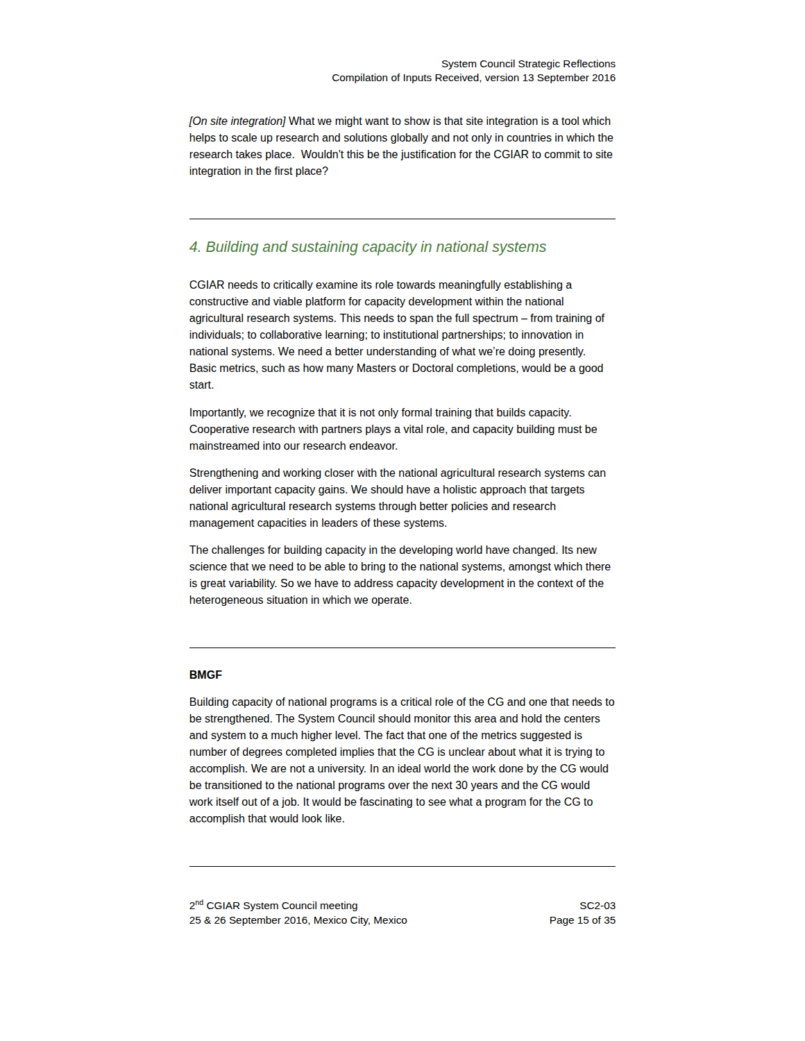System Council Strategic Reflections
Compilation of Inputs Received, version 13 September 2016
[On site integration] What we might want to show is that site integration is a tool which helps to scale up research and solutions globally and not only in countries in which the research takes place. Wouldn't this be the justification for the CGIAR to commit to site integration in the first place?
4. Building and sustaining capacity in national systems
CGIAR needs to critically examine its role towards meaningfully establishing a constructive and viable platform for capacity development within the national agricultural research systems. This needs to span the full spectrum – from training of individuals; to collaborative learning; to institutional partnerships; to innovation in national systems. We need a better understanding of what we’re doing presently. Basic metrics, such as how many Masters or Doctoral completions, would be a good start.
Importantly, we recognize that it is not only formal training that builds capacity. Cooperative research with partners plays a vital role, and capacity building must be mainstreamed into our research endeavor.
Strengthening and working closer with the national agricultural research systems can deliver important capacity gains. We should have a holistic approach that targets national agricultural research systems through better policies and research management capacities in leaders of these systems.
The challenges for building capacity in the developing world have changed. Its new science that we need to be able to bring to the national systems, amongst which there is great variability. So we have to address capacity development in the context of the heterogeneous situation in which we operate.
BMGF
Building capacity of national programs is a critical role of the CG and one that needs to be strengthened. The System Council should monitor this area and hold the centers and system to a much higher level. The fact that one of the metrics suggested is number of degrees completed implies that the CG is unclear about what it is trying to accomplish. We are not a university. In an ideal world the work done by the CG would be transitioned to the national programs over the next 30 years and the CG would work itself out of a job. It would be fascinating to see what a program for the CG to accomplish that would look like.
| 2 nd CGIAR System Council meeting | SC2-03 |
| 25 & 26 September 2016, Mexico City, Mexico | Page 15 of 35 |